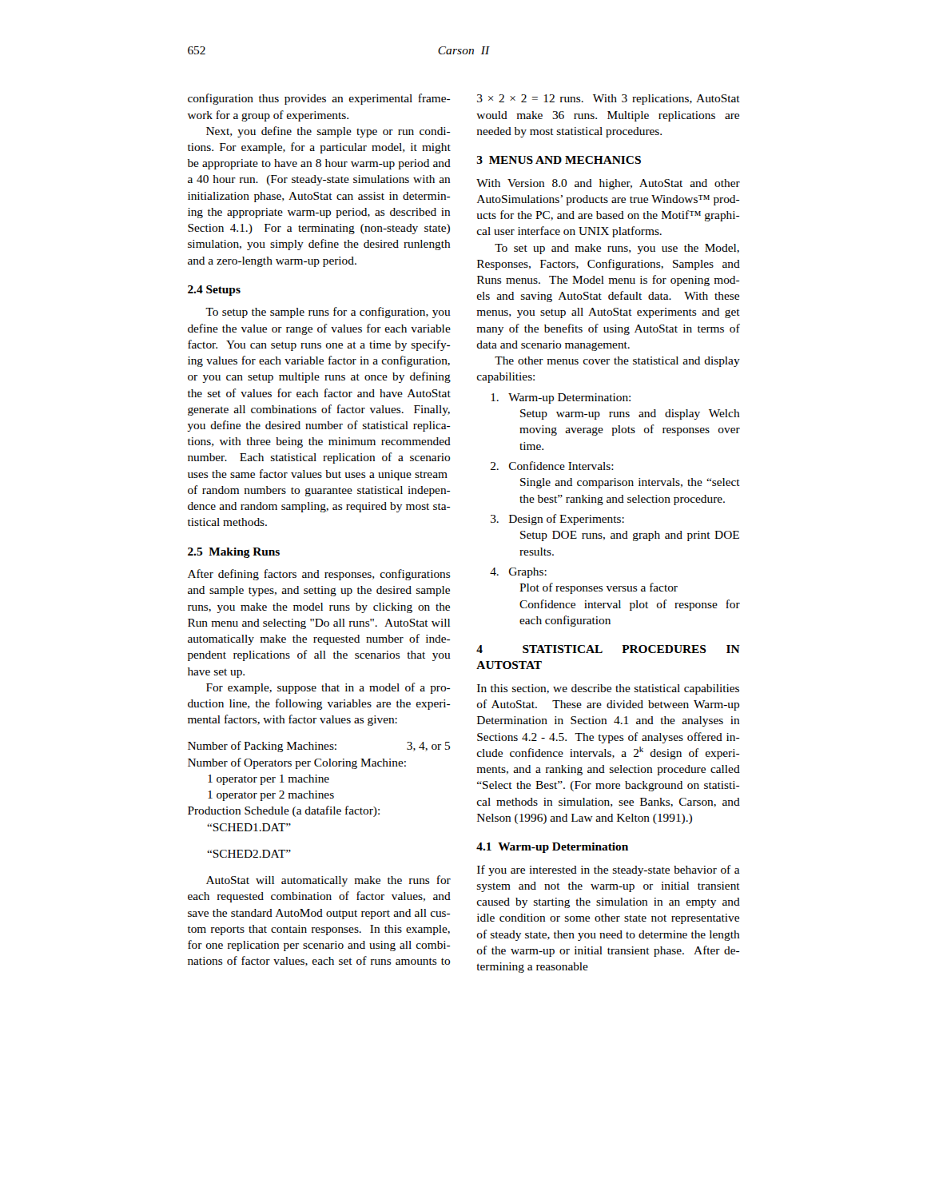652
Carson II
configuration thus provides an experimental framework for a group of experiments.
Next, you define the sample type or run conditions. For example, for a particular model, it might be appropriate to have an 8 hour warm-up period and a 40 hour run. (For steady-state simulations with an initialization phase, AutoStat can assist in determining the appropriate warm-up period, as described in Section 4.1.) For a terminating (non-steady state) simulation, you simply define the desired runlength and a zero-length warm-up period.
2.4 Setups
To setup the sample runs for a configuration, you define the value or range of values for each variable factor. You can setup runs one at a time by specifying values for each variable factor in a configuration, or you can setup multiple runs at once by defining the set of values for each factor and have AutoStat generate all combinations of factor values. Finally, you define the desired number of statistical replications, with three being the minimum recommended number. Each statistical replication of a scenario uses the same factor values but uses a unique stream of random numbers to guarantee statistical independence and random sampling, as required by most statistical methods.
2.5 Making Runs
After defining factors and responses, configurations and sample types, and setting up the desired sample runs, you make the model runs by clicking on the Run menu and selecting "Do all runs". AutoStat will automatically make the requested number of independent replications of all the scenarios that you have set up.
For example, suppose that in a model of a production line, the following variables are the experimental factors, with factor values as given:
Number of Packing Machines: 3, 4, or 5
Number of Operators per Coloring Machine:
1 operator per 1 machine
1 operator per 2 machines
Production Schedule (a datafile factor):
“SCHED1.DAT”
“SCHED2.DAT”
AutoStat will automatically make the runs for each requested combination of factor values, and save the standard AutoMod output report and all custom reports that contain responses. In this example, for one replication per scenario and using all combinations of factor values, each set of runs amounts to 3 × 2 × 2 = 12 runs. With 3 replications, AutoStat would make 36 runs. Multiple replications are needed by most statistical procedures.
3 MENUS AND MECHANICS
With Version 8.0 and higher, AutoStat and other AutoSimulations’ products are true Windows™ products for the PC, and are based on the Motif™ graphical user interface on UNIX platforms.
To set up and make runs, you use the Model, Responses, Factors, Configurations, Samples and Runs menus. The Model menu is for opening models and saving AutoStat default data. With these menus, you setup all AutoStat experiments and get many of the benefits of using AutoStat in terms of data and scenario management.
The other menus cover the statistical and display capabilities:
Warm-up Determination: Setup warm-up runs and display Welch moving average plots of responses over time.
Confidence Intervals: Single and comparison intervals, the “select the best” ranking and selection procedure.
Design of Experiments: Setup DOE runs, and graph and print DOE results.
Graphs: Plot of responses versus a factor Confidence interval plot of response for each configuration
4 STATISTICAL PROCEDURES IN AUTOSTAT
In this section, we describe the statistical capabilities of AutoStat. These are divided between Warm-up Determination in Section 4.1 and the analyses in Sections 4.2 - 4.5. The types of analyses offered include confidence intervals, a 2k design of experiments, and a ranking and selection procedure called “Select the Best”. (For more background on statistical methods in simulation, see Banks, Carson, and Nelson (1996) and Law and Kelton (1991).)
4.1 Warm-up Determination
If you are interested in the steady-state behavior of a system and not the warm-up or initial transient caused by starting the simulation in an empty and idle condition or some other state not representative of steady state, then you need to determine the length of the warm-up or initial transient phase. After determining a reasonable